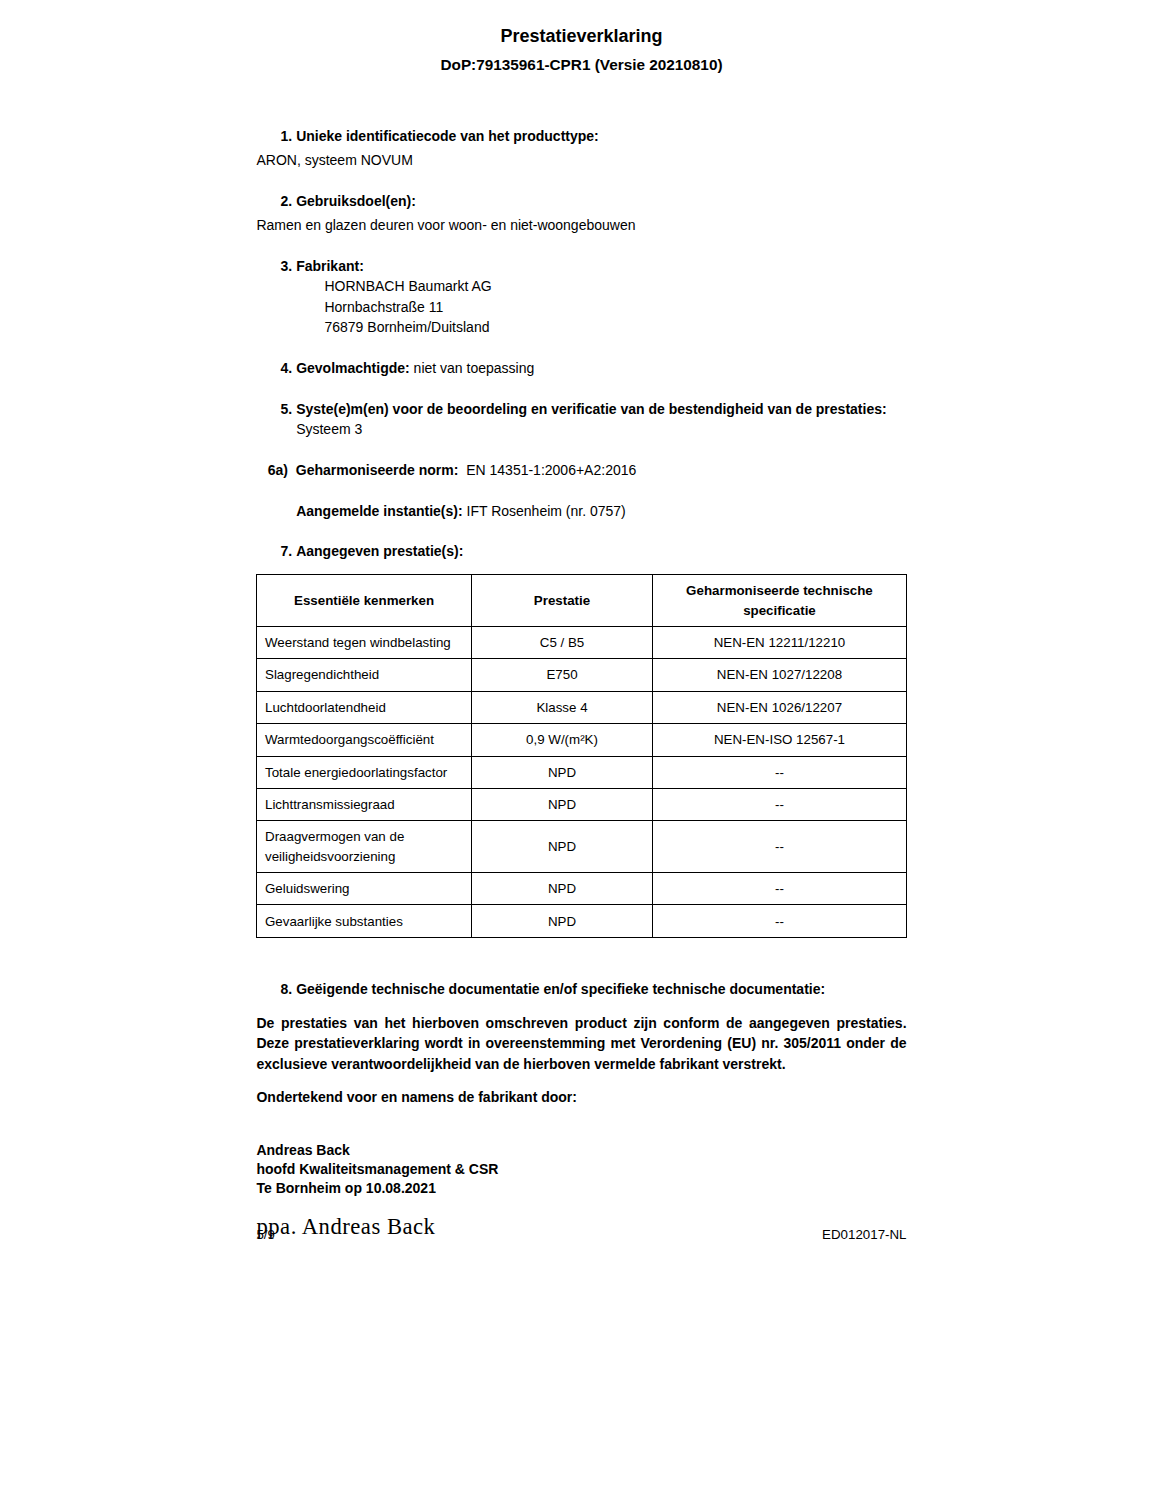Prestatieverklaring
DoP:79135961-CPR1 (Versie 20210810)
Unieke identificatiecode van het producttype:
ARON, systeem NOVUM
Gebruiksdoel(en):
Ramen en glazen deuren voor woon- en niet-woongebouwen
Fabrikant:
HORNBACH Baumarkt AG
Hornbachstraße 11
76879 Bornheim/Duitsland
Gevolmachtigde: niet van toepassing
Syste(e)m(en) voor de beoordeling en verificatie van de bestendigheid van de prestaties: Systeem 3
6a) Geharmoniseerde norm: EN 14351-1:2006+A2:2016
Aangemelde instantie(s): IFT Rosenheim (nr. 0757)
Aangegeven prestatie(s):
| Essentiële kenmerken | Prestatie | Geharmoniseerde technische specificatie |
| --- | --- | --- |
| Weerstand tegen windbelasting | C5 / B5 | NEN-EN 12211/12210 |
| Slagregendichtheid | E750 | NEN-EN 1027/12208 |
| Luchtdoorlatendheid | Klasse 4 | NEN-EN 1026/12207 |
| Warmtedoorgangscoëfficiënt | 0,9 W/(m²K) | NEN-EN-ISO 12567-1 |
| Totale energiedoorlatingsfactor | NPD | -- |
| Lichttransmissiegraad | NPD | -- |
| Draagvermogen van de veiligheidsvoorziening | NPD | -- |
| Geluidswering | NPD | -- |
| Gevaarlijke substanties | NPD | -- |
Geëigende technische documentatie en/of specifieke technische documentatie:
De prestaties van het hierboven omschreven product zijn conform de aangegeven prestaties. Deze prestatieverklaring wordt in overeenstemming met Verordening (EU) nr. 305/2011 onder de exclusieve verantwoordelijkheid van de hierboven vermelde fabrikant verstrekt.
Ondertekend voor en namens de fabrikant door:
Andreas Back
hoofd Kwaliteitsmanagement & CSR
Te Bornheim op 10.08.2021
ppa. Andreas Back
5/9 ED012017-NL